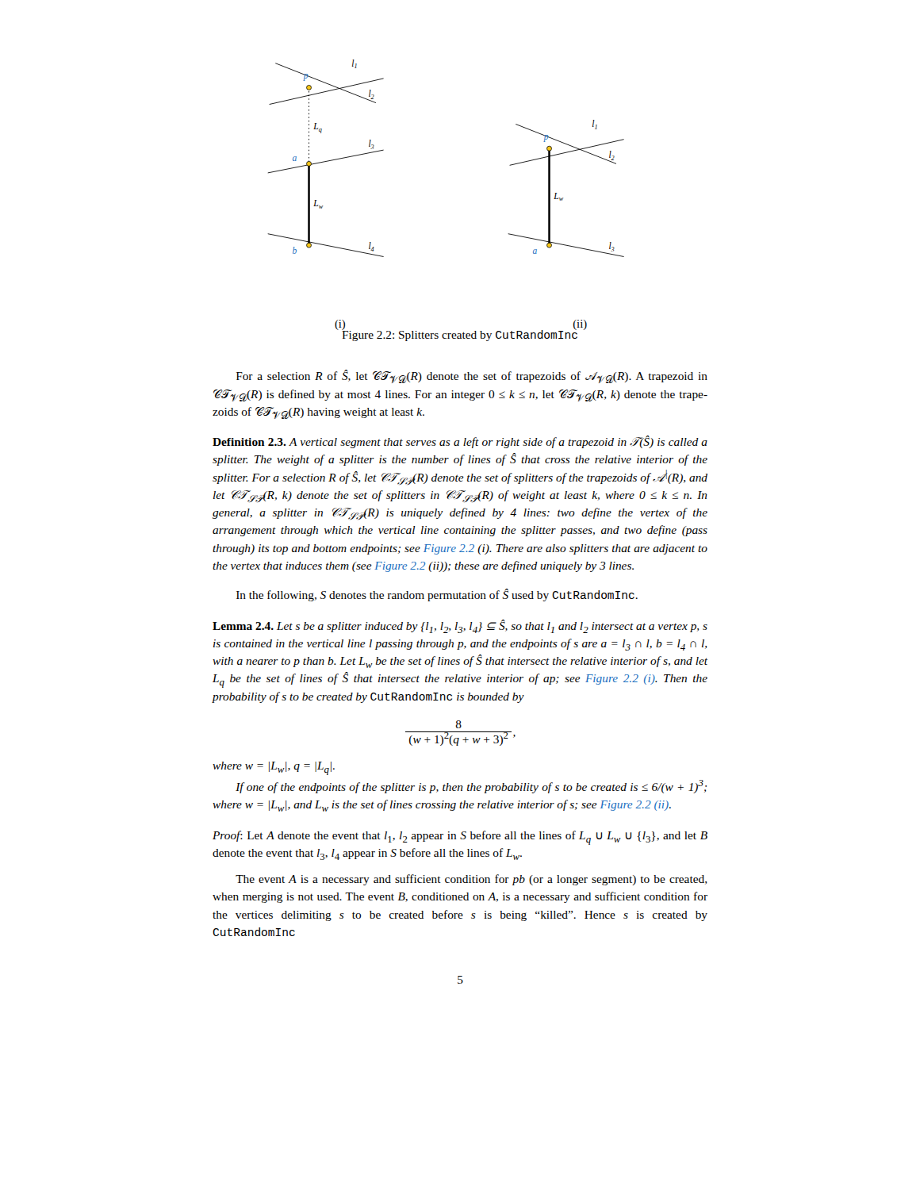p l1 l2 l3 l4 a b Lq Lw
(i)
p l1 l2 l3 a Lw
(ii)
Figure 2.2: Splitters created by CutRandomInc
For a selection R of Ŝ, let 𝒞𝒯𝒱𝒟(R) denote the set of trapezoids of 𝒜𝒱𝒟(R). A trapezoid in 𝒞𝒯𝒱𝒟(R) is defined by at most 4 lines. For an integer 0 ≤ k ≤ n, let 𝒞𝒯𝒱𝒟(R, k) denote the trapezoids of 𝒞𝒯𝒱𝒟(R) having weight at least k.
Definition 2.3. A vertical segment that serves as a left or right side of a trapezoid in 𝒯(Ŝ) is called a splitter. The weight of a splitter is the number of lines of Ŝ that cross the relative interior of the splitter. For a selection R of Ŝ, let 𝒞𝒯𝒮𝒫(R) denote the set of splitters of the trapezoids of 𝒜|(R), and let 𝒞𝒯𝒮𝒫(R, k) denote the set of splitters in 𝒞𝒯𝒮𝒫(R) of weight at least k, where 0 ≤ k ≤ n. In general, a splitter in 𝒞𝒯𝒮𝒫(R) is uniquely defined by 4 lines: two define the vertex of the arrangement through which the vertical line containing the splitter passes, and two define (pass through) its top and bottom endpoints; see Figure 2.2 (i). There are also splitters that are adjacent to the vertex that induces them (see Figure 2.2 (ii)); these are defined uniquely by 3 lines.
In the following, S denotes the random permutation of Ŝ used by CutRandomInc.
Lemma 2.4. Let s be a splitter induced by {l1, l2, l3, l4} ⊆ Ŝ, so that l1 and l2 intersect at a vertex p, s is contained in the vertical line l passing through p, and the endpoints of s are a = l3 ∩ l, b = l4 ∩ l, with a nearer to p than b. Let Lw be the set of lines of Ŝ that intersect the relative interior of s, and let Lq be the set of lines of Ŝ that intersect the relative interior of ap; see Figure 2.2 (i). Then the probability of s to be created by CutRandomInc is bounded by
8 (w + 1)2(q + w + 3)2 ,
where w = |Lw|, q = |Lq|.
If one of the endpoints of the splitter is p, then the probability of s to be created is ≤ 6/(w + 1)3; where w = |Lw|, and Lw is the set of lines crossing the relative interior of s; see Figure 2.2 (ii).
Proof: Let A denote the event that l1, l2 appear in S before all the lines of Lq ∪ Lw ∪ {l3}, and let B denote the event that l3, l4 appear in S before all the lines of Lw.
The event A is a necessary and sufficient condition for pb (or a longer segment) to be created, when merging is not used. The event B, conditioned on A, is a necessary and sufficient condition for the vertices delimiting s to be created before s is being “killed”. Hence s is created by CutRandomInc
5